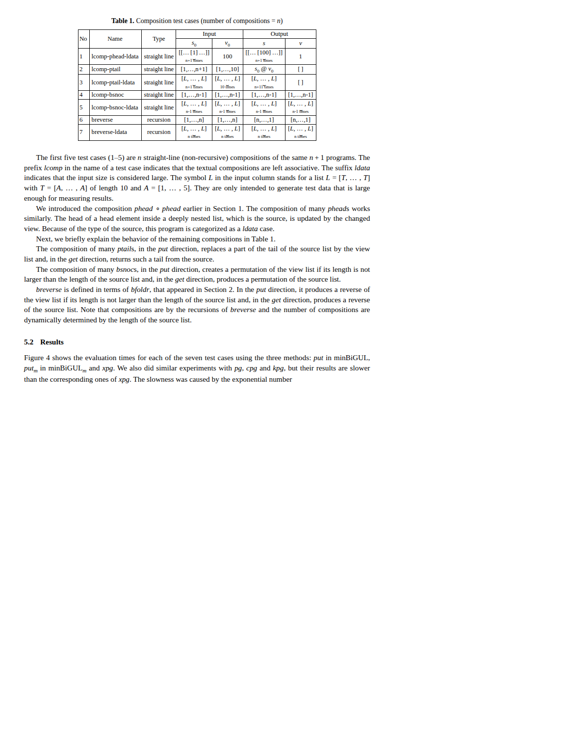Table 1. Composition test cases (number of compositions = n)
| No | Name | Type | Input | Output |
| --- | --- | --- | --- | --- |
| s 0 | v 0 | s | v |
| 1 | lcomp-phead-ldata | straight line | [[… [1] …]] ⏟ n+1 times | 100 | [[… [100] …]] ⏟ n+1 times | 1 |
| 2 | lcomp-ptail | straight line | [1,…,n+1] | [1,…,10] | s 0 @ v 0 | [ ] |
| 3 | lcomp-ptail-ldata | straight line | [ L , … , L ] ⏟ n+1 times | [ L , … , L ] ⏟ 10 times | [ L , … , L ] ⏟ n+11 times | [ ] |
| 4 | lcomp-bsnoc | straight line | [1,…,n-1] | [1,…,n-1] | [1,…,n-1] | [1,…,n-1] |
| 5 | lcomp-bsnoc-ldata | straight line | [ L , … , L ] ⏟ n-1 times | [ L , … , L ] ⏟ n-1 times | [ L , … , L ] ⏟ n-1 times | [ L , … , L ] ⏟ n-1 times |
| 6 | breverse | recursion | [1,…,n] | [1,…,n] | [n,…,1] | [n,…,1] |
| 7 | breverse-ldata | recursion | [ L , … , L ] ⏟ n times | [ L , … , L ] ⏟ n times | [ L , … , L ] ⏟ n times | [ L , … , L ] ⏟ n times |
The first five test cases (1–5) are n straight-line (non-recursive) compositions of the same n + 1 programs. The prefix lcomp in the name of a test case indicates that the textual compositions are left associative. The suffix ldata indicates that the input size is considered large. The symbol L in the input column stands for a list L = [T, … , T] with T = [A, … , A] of length 10 and A = [1, … , 5]. They are only intended to generate test data that is large enough for measuring results.
We introduced the composition phead ∘ phead earlier in Section 1. The composition of many pheads works similarly. The head of a head element inside a deeply nested list, which is the source, is updated by the changed view. Because of the type of the source, this program is categorized as a ldata case.
Next, we briefly explain the behavior of the remaining compositions in Table 1.
The composition of many ptails, in the put direction, replaces a part of the tail of the source list by the view list and, in the get direction, returns such a tail from the source.
The composition of many bsnocs, in the put direction, creates a permutation of the view list if its length is not larger than the length of the source list and, in the get direction, produces a permutation of the source list.
breverse is defined in terms of bfoldr, that appeared in Section 2. In the put direction, it produces a reverse of the view list if its length is not larger than the length of the source list and, in the get direction, produces a reverse of the source list. Note that compositions are by the recursions of breverse and the number of compositions are dynamically determined by the length of the source list.
5.2 Results
Figure 4 shows the evaluation times for each of the seven test cases using the three methods: put in minBiGUL, putm in minBiGULm and xpg. We also did similar experiments with pg, cpg and kpg, but their results are slower than the corresponding ones of xpg. The slowness was caused by the exponential number